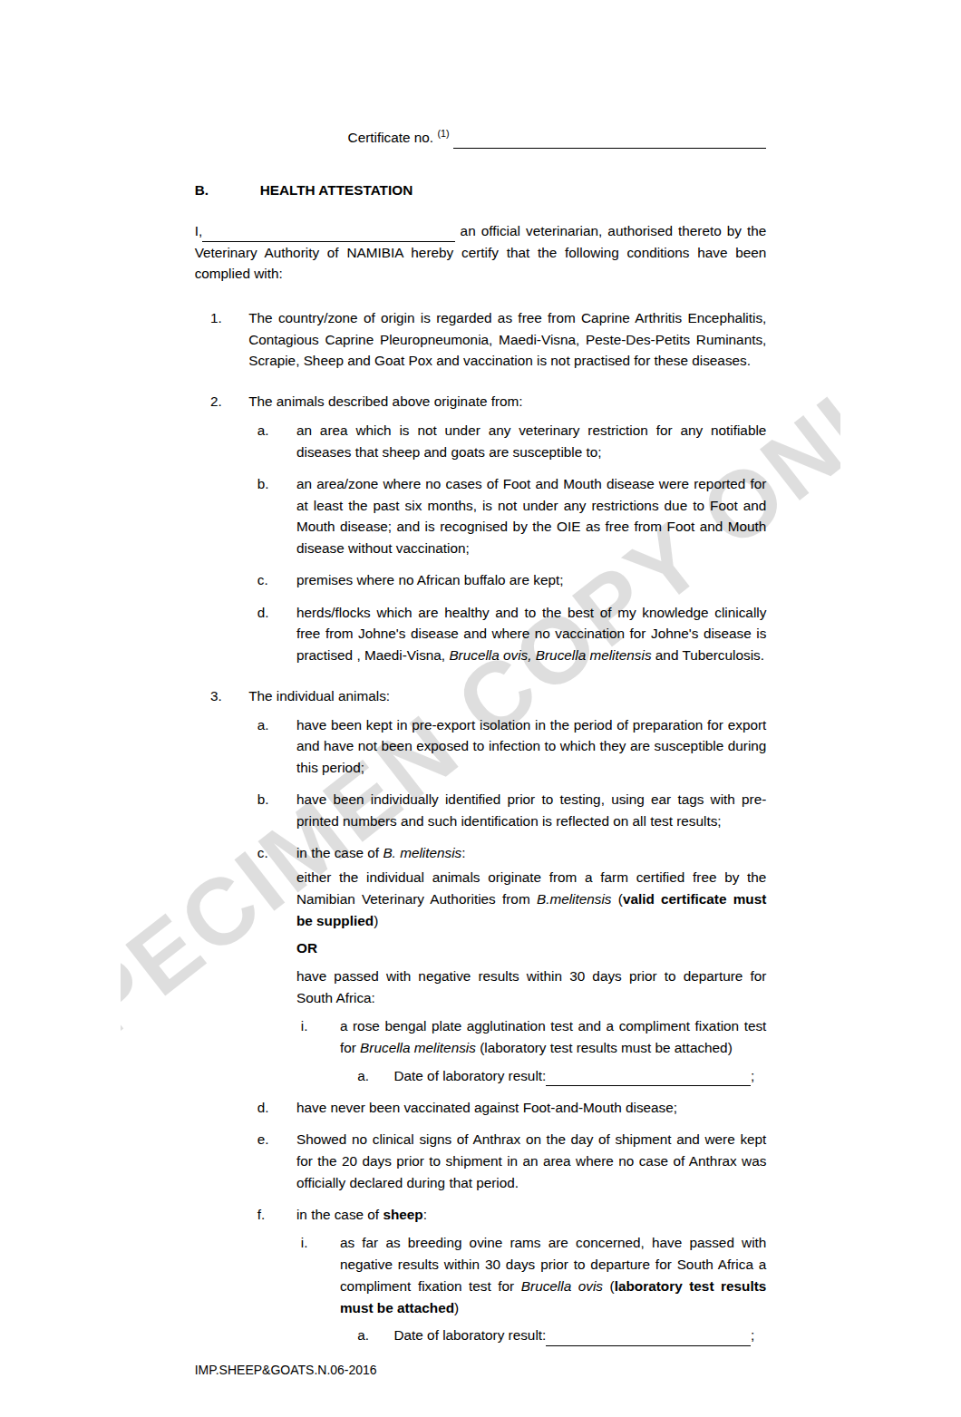SPECIMEN COPY ONLY
Certificate no. (1)
B. HEALTH ATTESTATION
I, an official veterinarian, authorised thereto by the Veterinary Authority of NAMIBIA hereby certify that the following conditions have been complied with:
The country/zone of origin is regarded as free from Caprine Arthritis Encephalitis, Contagious Caprine Pleuropneumonia, Maedi-Visna, Peste-Des-Petits Ruminants, Scrapie, Sheep and Goat Pox and vaccination is not practised for these diseases.
The animals described above originate from:
an area which is not under any veterinary restriction for any notifiable diseases that sheep and goats are susceptible to;
an area/zone where no cases of Foot and Mouth disease were reported for at least the past six months, is not under any restrictions due to Foot and Mouth disease; and is recognised by the OIE as free from Foot and Mouth disease without vaccination;
premises where no African buffalo are kept;
herds/flocks which are healthy and to the best of my knowledge clinically free from Johne's disease and where no vaccination for Johne's disease is practised , Maedi-Visna, Brucella ovis, Brucella melitensis and Tuberculosis.
The individual animals:
have been kept in pre-export isolation in the period of preparation for export and have not been exposed to infection to which they are susceptible during this period;
have been individually identified prior to testing, using ear tags with pre-printed numbers and such identification is reflected on all test results;
in the case of B. melitensis:
either the individual animals originate from a farm certified free by the Namibian Veterinary Authorities from B.melitensis (valid certificate must be supplied)
OR
have passed with negative results within 30 days prior to departure for South Africa:
a rose bengal plate agglutination test and a compliment fixation test for Brucella melitensis (laboratory test results must be attached)
Date of laboratory result: ;
have never been vaccinated against Foot-and-Mouth disease;
Showed no clinical signs of Anthrax on the day of shipment and were kept for the 20 days prior to shipment in an area where no case of Anthrax was officially declared during that period.
in the case of sheep:
as far as breeding ovine rams are concerned, have passed with negative results within 30 days prior to departure for South Africa a compliment fixation test for Brucella ovis (laboratory test results must be attached)
Date of laboratory result: ;
IMP.SHEEP&GOATS.N.06-2016